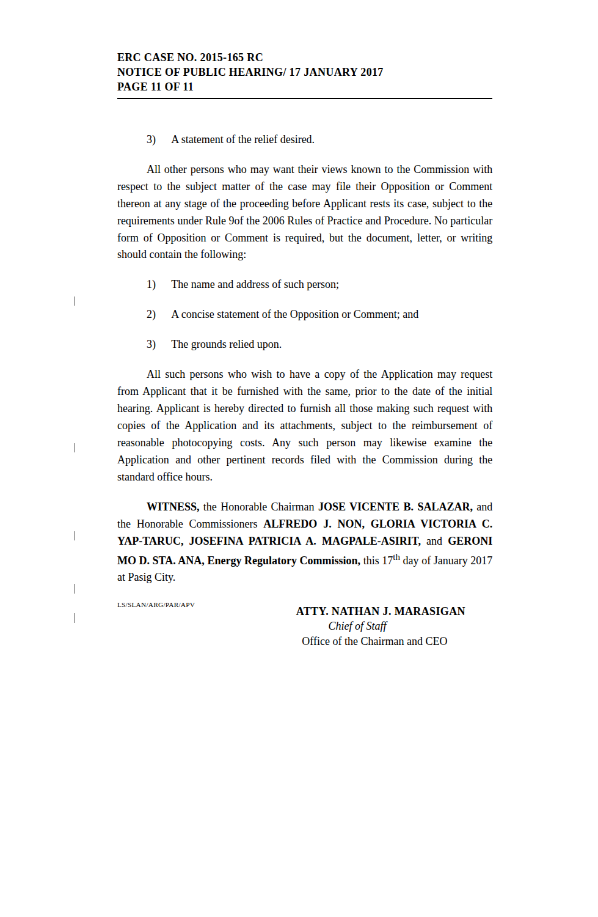ERC CASE NO. 2015-165 RC
NOTICE OF PUBLIC HEARING/ 17 JANUARY 2017
PAGE 11 OF 11
3) A statement of the relief desired.
All other persons who may want their views known to the Commission with respect to the subject matter of the case may file their Opposition or Comment thereon at any stage of the proceeding before Applicant rests its case, subject to the requirements under Rule 9of the 2006 Rules of Practice and Procedure. No particular form of Opposition or Comment is required, but the document, letter, or writing should contain the following:
1) The name and address of such person;
2) A concise statement of the Opposition or Comment; and
3) The grounds relied upon.
All such persons who wish to have a copy of the Application may request from Applicant that it be furnished with the same, prior to the date of the initial hearing. Applicant is hereby directed to furnish all those making such request with copies of the Application and its attachments, subject to the reimbursement of reasonable photocopying costs. Any such person may likewise examine the Application and other pertinent records filed with the Commission during the standard office hours.
WITNESS, the Honorable Chairman JOSE VICENTE B. SALAZAR, and the Honorable Commissioners ALFREDO J. NON, GLORIA VICTORIA C. YAP-TARUC, JOSEFINA PATRICIA A. MAGPALE-ASIRIT, and GERONI MO D. STA. ANA, Energy Regulatory Commission, this 17th day of January 2017 at Pasig City.
 
ATTY. NATHAN J. MARASIGAN
Chief of Staff
Office of the Chairman and CEO
  LS/SLAN/ARG/PAR/APV